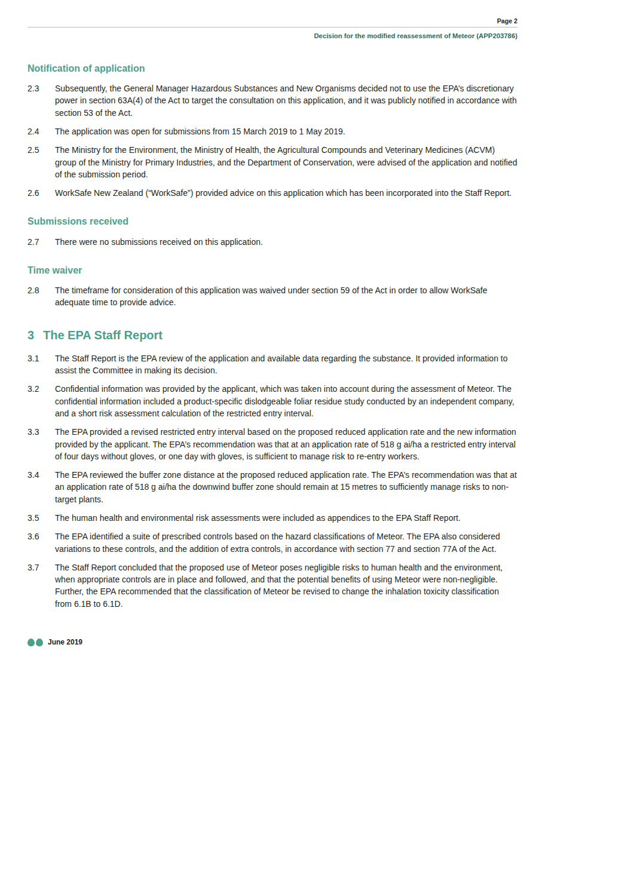Page 2
Decision for the modified reassessment of Meteor (APP203786)
Notification of application
2.3
Subsequently, the General Manager Hazardous Substances and New Organisms decided not to use the EPA’s discretionary power in section 63A(4) of the Act to target the consultation on this application, and it was publicly notified in accordance with section 53 of the Act.
2.4
The application was open for submissions from 15 March 2019 to 1 May 2019.
2.5
The Ministry for the Environment, the Ministry of Health, the Agricultural Compounds and Veterinary Medicines (ACVM) group of the Ministry for Primary Industries, and the Department of Conservation, were advised of the application and notified of the submission period.
2.6
WorkSafe New Zealand (“WorkSafe”) provided advice on this application which has been incorporated into the Staff Report.
Submissions received
2.7
There were no submissions received on this application.
Time waiver
2.8
The timeframe for consideration of this application was waived under section 59 of the Act in order to allow WorkSafe adequate time to provide advice.
3 The EPA Staff Report
3.1
The Staff Report is the EPA review of the application and available data regarding the substance. It provided information to assist the Committee in making its decision.
3.2
Confidential information was provided by the applicant, which was taken into account during the assessment of Meteor. The confidential information included a product-specific dislodgeable foliar residue study conducted by an independent company, and a short risk assessment calculation of the restricted entry interval.
3.3
The EPA provided a revised restricted entry interval based on the proposed reduced application rate and the new information provided by the applicant. The EPA’s recommendation was that at an application rate of 518 g ai/ha a restricted entry interval of four days without gloves, or one day with gloves, is sufficient to manage risk to re-entry workers.
3.4
The EPA reviewed the buffer zone distance at the proposed reduced application rate. The EPA’s recommendation was that at an application rate of 518 g ai/ha the downwind buffer zone should remain at 15 metres to sufficiently manage risks to non-target plants.
3.5
The human health and environmental risk assessments were included as appendices to the EPA Staff Report.
3.6
The EPA identified a suite of prescribed controls based on the hazard classifications of Meteor. The EPA also considered variations to these controls, and the addition of extra controls, in accordance with section 77 and section 77A of the Act.
3.7
The Staff Report concluded that the proposed use of Meteor poses negligible risks to human health and the environment, when appropriate controls are in place and followed, and that the potential benefits of using Meteor were non-negligible. Further, the EPA recommended that the classification of Meteor be revised to change the inhalation toxicity classification from 6.1B to 6.1D.
June 2019